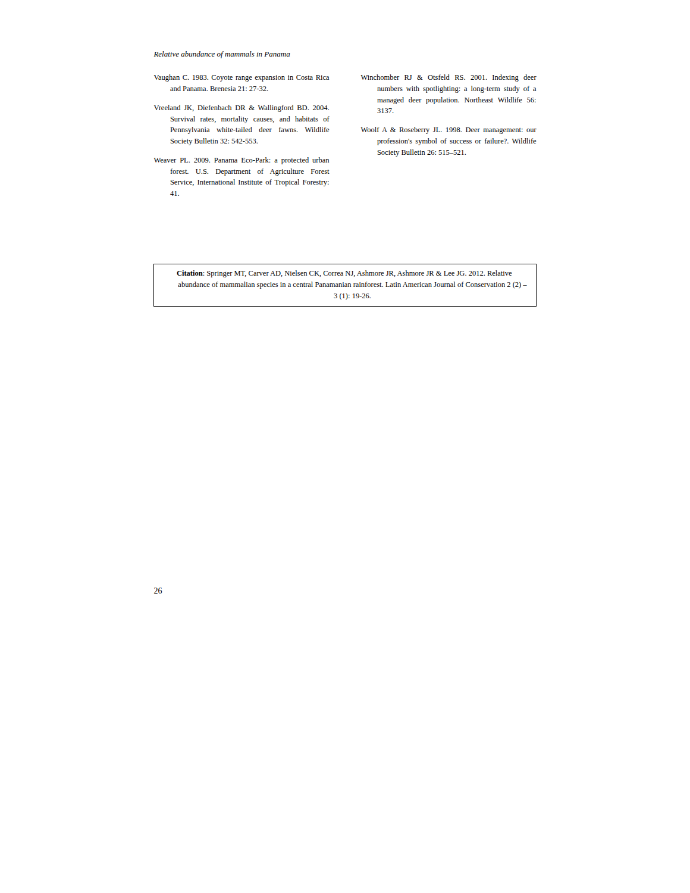Relative abundance of mammals in Panama
Vaughan C. 1983. Coyote range expansion in Costa Rica and Panama. Brenesia 21: 27-32.
Vreeland JK, Diefenbach DR & Wallingford BD. 2004. Survival rates, mortality causes, and habitats of Pennsylvania white-tailed deer fawns. Wildlife Society Bulletin 32: 542-553.
Weaver PL. 2009. Panama Eco-Park: a protected urban forest. U.S. Department of Agriculture Forest Service, International Institute of Tropical Forestry: 41.
Winchomber RJ & Otsfeld RS. 2001. Indexing deer numbers with spotlighting: a long-term study of a managed deer population. Northeast Wildlife 56: 3137.
Woolf A & Roseberry JL. 1998. Deer management: our profession's symbol of success or failure?. Wildlife Society Bulletin 26: 515–521.
Citation: Springer MT, Carver AD, Nielsen CK, Correa NJ, Ashmore JR, Ashmore JR & Lee JG. 2012. Relative abundance of mammalian species in a central Panamanian rainforest. Latin American Journal of Conservation 2 (2) – 3 (1): 19-26.
26